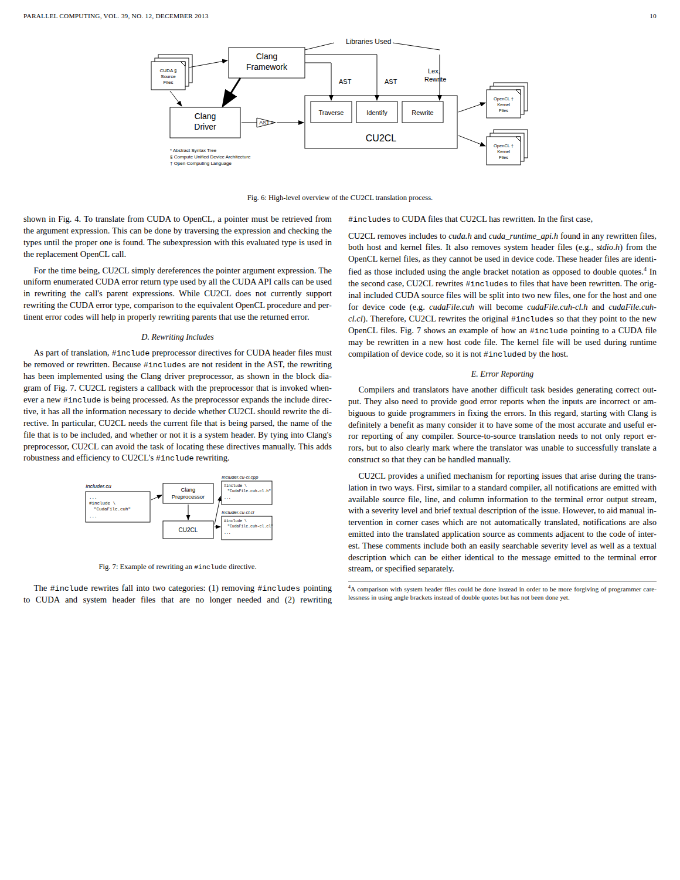PARALLEL COMPUTING, VOL. 39, NO. 12, DECEMBER 2013 10
CUDA § Source Files Clang Framework Clang Driver Traverse Identify Rewrite CU2CL OpenCL † Kernel Files OpenCL † Kernel Files AST * AST AST Libraries Used Lex, Rewrite * Abstract Syntax Tree § Compute Unified Device Architecture † Open Computing Language
Fig. 6: High-level overview of the CU2CL translation process.
shown in Fig. 4. To translate from CUDA to OpenCL, a pointer must be retrieved from the argument expression. This can be done by traversing the expression and checking the types until the proper one is found. The subexpression with this evaluated type is used in the replacement OpenCL call.
For the time being, CU2CL simply dereferences the pointer argument expression. The uniform enumerated CUDA error return type used by all the CUDA API calls can be used in rewriting the call's parent expressions. While CU2CL does not currently support rewriting the CUDA error type, comparison to the equivalent OpenCL procedure and pertinent error codes will help in properly rewriting parents that use the returned error.
D. Rewriting Includes
As part of translation, #include preprocessor directives for CUDA header files must be removed or rewritten. Because #includes are not resident in the AST, the rewriting has been implemented using the Clang driver preprocessor, as shown in the block diagram of Fig. 7. CU2CL registers a callback with the preprocessor that is invoked whenever a new #include is being processed. As the preprocessor expands the include directive, it has all the information necessary to decide whether CU2CL should rewrite the directive. In particular, CU2CL needs the current file that is being parsed, the name of the file that is to be included, and whether or not it is a system header. By tying into Clang's preprocessor, CU2CL can avoid the task of locating these directives manually. This adds robustness and efficiency to CU2CL's #include rewriting.
Includer.cu ... #include \ "CudaFile.cuh" ... Clang Preprocessor CU2CL Includer.cu-cl.cpp #include \ "CudaFile.cuh-cl.h" ... Includer.cu-cl.cl #include \ "CudaFile.cuh-cl.cl" ...
Fig. 7: Example of rewriting an #include directive.
The #include rewrites fall into two categories: (1) removing #includes pointing to CUDA and system header files that are no longer needed and (2) rewriting #includes to CUDA files that CU2CL has rewritten. In the first case,
CU2CL removes includes to cuda.h and cuda_runtime_api.h found in any rewritten files, both host and kernel files. It also removes system header files (e.g., stdio.h) from the OpenCL kernel files, as they cannot be used in device code. These header files are identified as those included using the angle bracket notation as opposed to double quotes.4 In the second case, CU2CL rewrites #includes to files that have been rewritten. The original included CUDA source files will be split into two new files, one for the host and one for device code (e.g. cudaFile.cuh will become cudaFile.cuh-cl.h and cudaFile.cuh-cl.cl). Therefore, CU2CL rewrites the original #includes so that they point to the new OpenCL files. Fig. 7 shows an example of how an #include pointing to a CUDA file may be rewritten in a new host code file. The kernel file will be used during runtime compilation of device code, so it is not #included by the host.
E. Error Reporting
Compilers and translators have another difficult task besides generating correct output. They also need to provide good error reports when the inputs are incorrect or ambiguous to guide programmers in fixing the errors. In this regard, starting with Clang is definitely a benefit as many consider it to have some of the most accurate and useful error reporting of any compiler. Source-to-source translation needs to not only report errors, but to also clearly mark where the translator was unable to successfully translate a construct so that they can be handled manually.
CU2CL provides a unified mechanism for reporting issues that arise during the translation in two ways. First, similar to a standard compiler, all notifications are emitted with available source file, line, and column information to the terminal error output stream, with a severity level and brief textual description of the issue. However, to aid manual intervention in corner cases which are not automatically translated, notifications are also emitted into the translated application source as comments adjacent to the code of interest. These comments include both an easily searchable severity level as well as a textual description which can be either identical to the message emitted to the terminal error stream, or specified separately.
4A comparison with system header files could be done instead in order to be more forgiving of programmer carelessness in using angle brackets instead of double quotes but has not been done yet.